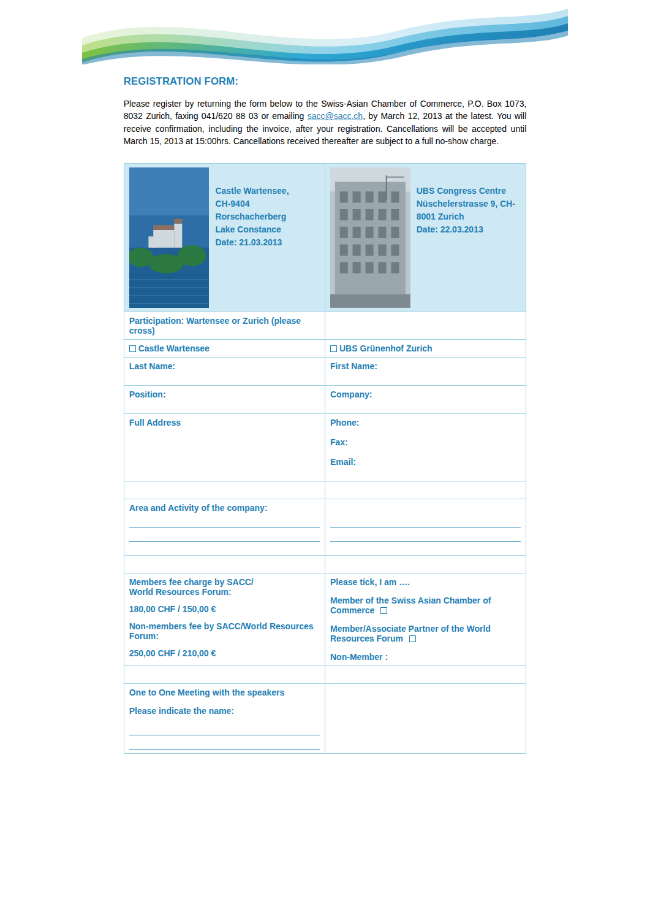REGISTRATION FORM:
Please register by returning the form below to the Swiss-Asian Chamber of Commerce, P.O. Box 1073, 8032 Zurich, faxing 041/620 88 03 or emailing sacc@sacc.ch, by March 12, 2013 at the latest. You will receive confirmation, including the invoice, after your registration. Cancellations will be accepted until March 15, 2013 at 15:00hrs. Cancellations received thereafter are subject to a full no-show charge.
| Castle Wartensee, CH-9404 Rorschacherberg Lake Constance Date: 21.03.2013 | UBS Congress Centre Nüschelerstrasse 9, CH-8001 Zurich Date: 22.03.2013 |
| Participation: Wartensee or Zurich (please cross) | |
| Castle Wartensee | UBS Grünenhof Zurich |
| Last Name: | First Name: |
| Position: | Company: |
| Full Address | Phone: Fax: Email: |
| Area and Activity of the company: | |
| Members fee charge by SACC/ World Resources Forum: 180,00 CHF / 150,00 € Non-members fee by SACC/World Resources Forum: 250,00 CHF / 210,00 € | Please tick, I am …. Member of the Swiss Asian Chamber of Commerce Member/Associate Partner of the World Resources Forum Non-Member : |
| One to One Meeting with the speakers Please indicate the name: | |